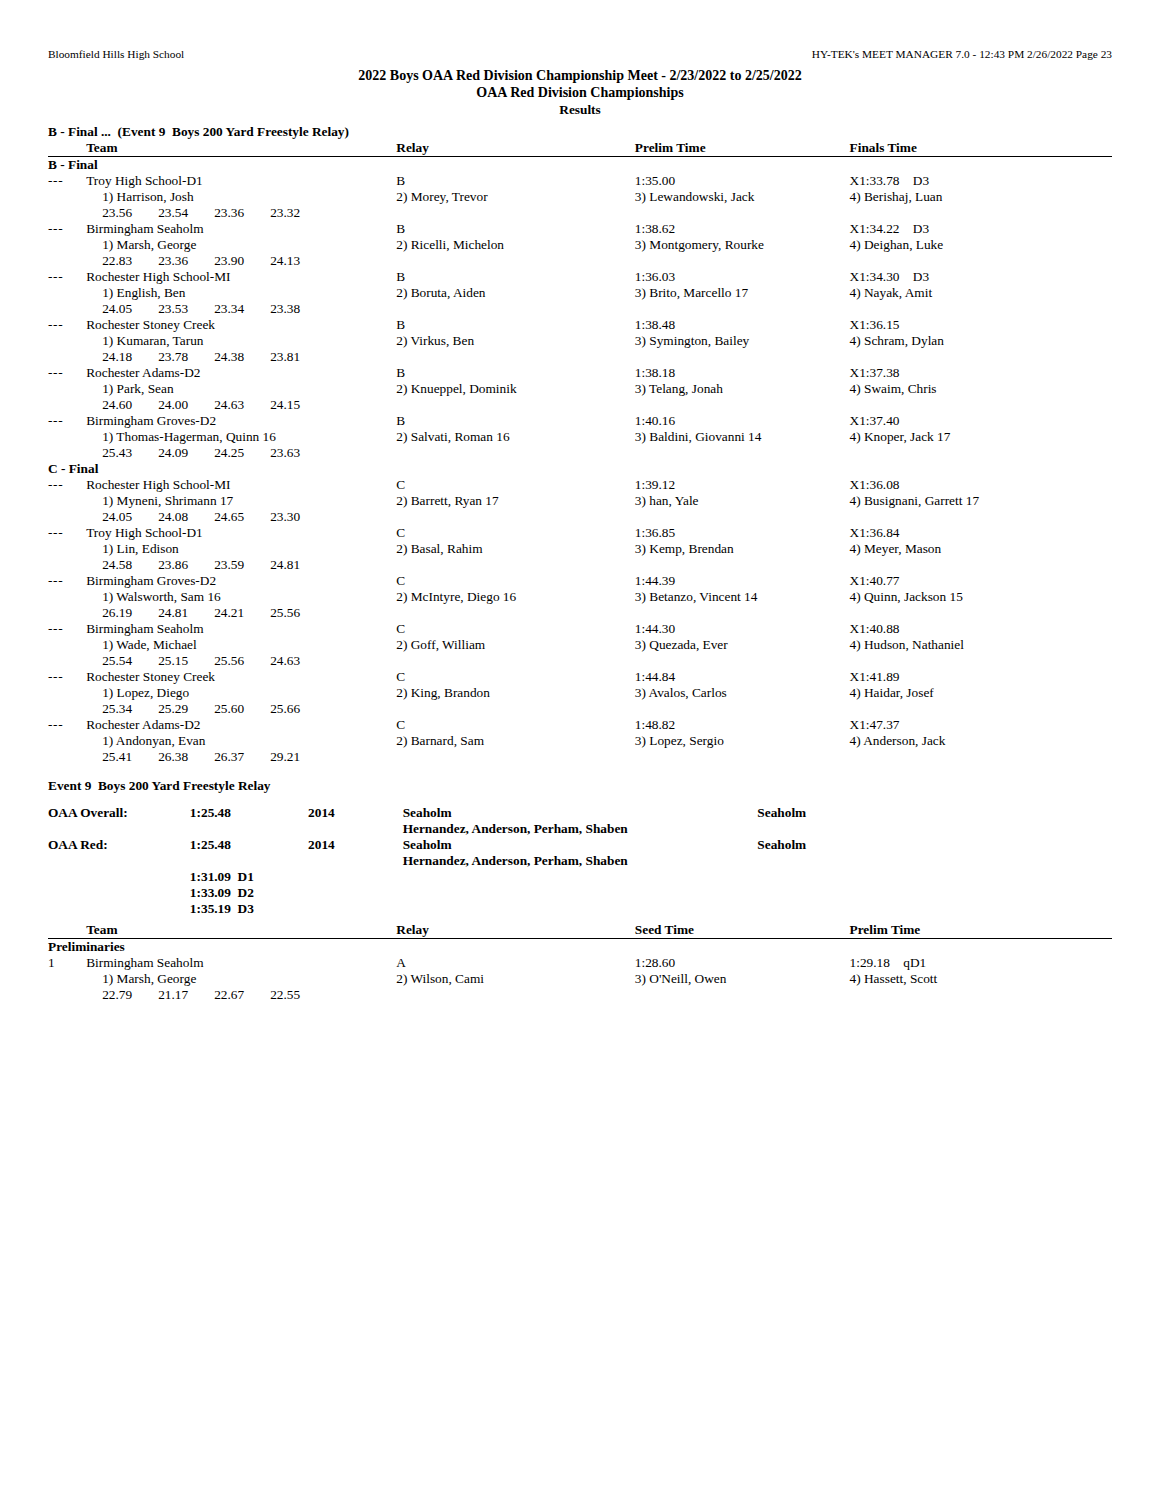Bloomfield Hills High School
HY-TEK's MEET MANAGER 7.0 - 12:43 PM 2/26/2022 Page 23
2022 Boys OAA Red Division Championship Meet - 2/23/2022 to 2/25/2022
OAA Red Division Championships
Results
B - Final ... (Event 9 Boys 200 Yard Freestyle Relay)
| | Team | Relay | Prelim Time | Finals Time |
| --- | --- | --- | --- | --- |
| B - Final |
| --- | Troy High School-D1 | B | 1:35.00 | X1:33.78 D3 |
| | 1) Harrison, Josh | 2) Morey, Trevor | 3) Lewandowski, Jack | 4) Berishaj, Luan |
| | 23.56 23.54 23.36 23.32 |
| --- | Birmingham Seaholm | B | 1:38.62 | X1:34.22 D3 |
| | 1) Marsh, George | 2) Ricelli, Michelon | 3) Montgomery, Rourke | 4) Deighan, Luke |
| | 22.83 23.36 23.90 24.13 |
| --- | Rochester High School-MI | B | 1:36.03 | X1:34.30 D3 |
| | 1) English, Ben | 2) Boruta, Aiden | 3) Brito, Marcello 17 | 4) Nayak, Amit |
| | 24.05 23.53 23.34 23.38 |
| --- | Rochester Stoney Creek | B | 1:38.48 | X1:36.15 |
| | 1) Kumaran, Tarun | 2) Virkus, Ben | 3) Symington, Bailey | 4) Schram, Dylan |
| | 24.18 23.78 24.38 23.81 |
| --- | Rochester Adams-D2 | B | 1:38.18 | X1:37.38 |
| | 1) Park, Sean | 2) Knueppel, Dominik | 3) Telang, Jonah | 4) Swaim, Chris |
| | 24.60 24.00 24.63 24.15 |
| --- | Birmingham Groves-D2 | B | 1:40.16 | X1:37.40 |
| | 1) Thomas-Hagerman, Quinn 16 | 2) Salvati, Roman 16 | 3) Baldini, Giovanni 14 | 4) Knoper, Jack 17 |
| | 25.43 24.09 24.25 23.63 |
| C - Final |
| --- | Rochester High School-MI | C | 1:39.12 | X1:36.08 |
| | 1) Myneni, Shrimann 17 | 2) Barrett, Ryan 17 | 3) han, Yale | 4) Busignani, Garrett 17 |
| | 24.05 24.08 24.65 23.30 |
| --- | Troy High School-D1 | C | 1:36.85 | X1:36.84 |
| | 1) Lin, Edison | 2) Basal, Rahim | 3) Kemp, Brendan | 4) Meyer, Mason |
| | 24.58 23.86 23.59 24.81 |
| --- | Birmingham Groves-D2 | C | 1:44.39 | X1:40.77 |
| | 1) Walsworth, Sam 16 | 2) McIntyre, Diego 16 | 3) Betanzo, Vincent 14 | 4) Quinn, Jackson 15 |
| | 26.19 24.81 24.21 25.56 |
| --- | Birmingham Seaholm | C | 1:44.30 | X1:40.88 |
| | 1) Wade, Michael | 2) Goff, William | 3) Quezada, Ever | 4) Hudson, Nathaniel |
| | 25.54 25.15 25.56 24.63 |
| --- | Rochester Stoney Creek | C | 1:44.84 | X1:41.89 |
| | 1) Lopez, Diego | 2) King, Brandon | 3) Avalos, Carlos | 4) Haidar, Josef |
| | 25.34 25.29 25.60 25.66 |
| --- | Rochester Adams-D2 | C | 1:48.82 | X1:47.37 |
| | 1) Andonyan, Evan | 2) Barnard, Sam | 3) Lopez, Sergio | 4) Anderson, Jack |
| | 25.41 26.38 26.37 29.21 |
Event 9 Boys 200 Yard Freestyle Relay
| OAA Overall: | 1:25.48 | 2014 | Seaholm | Seaholm |
| | | | Hernandez, Anderson, Perham, Shaben |
| OAA Red: | 1:25.48 | 2014 | Seaholm | Seaholm |
| | | | Hernandez, Anderson, Perham, Shaben |
| | 1:31.09 D1 |
| | 1:33.09 D2 |
| | 1:35.19 D3 |
| | Team | Relay | Seed Time | Prelim Time |
| --- | --- | --- | --- | --- |
| Preliminaries |
| 1 | Birmingham Seaholm | A | 1:28.60 | 1:29.18 qD1 |
| | 1) Marsh, George | 2) Wilson, Cami | 3) O'Neill, Owen | 4) Hassett, Scott |
| | 22.79 21.17 22.67 22.55 |